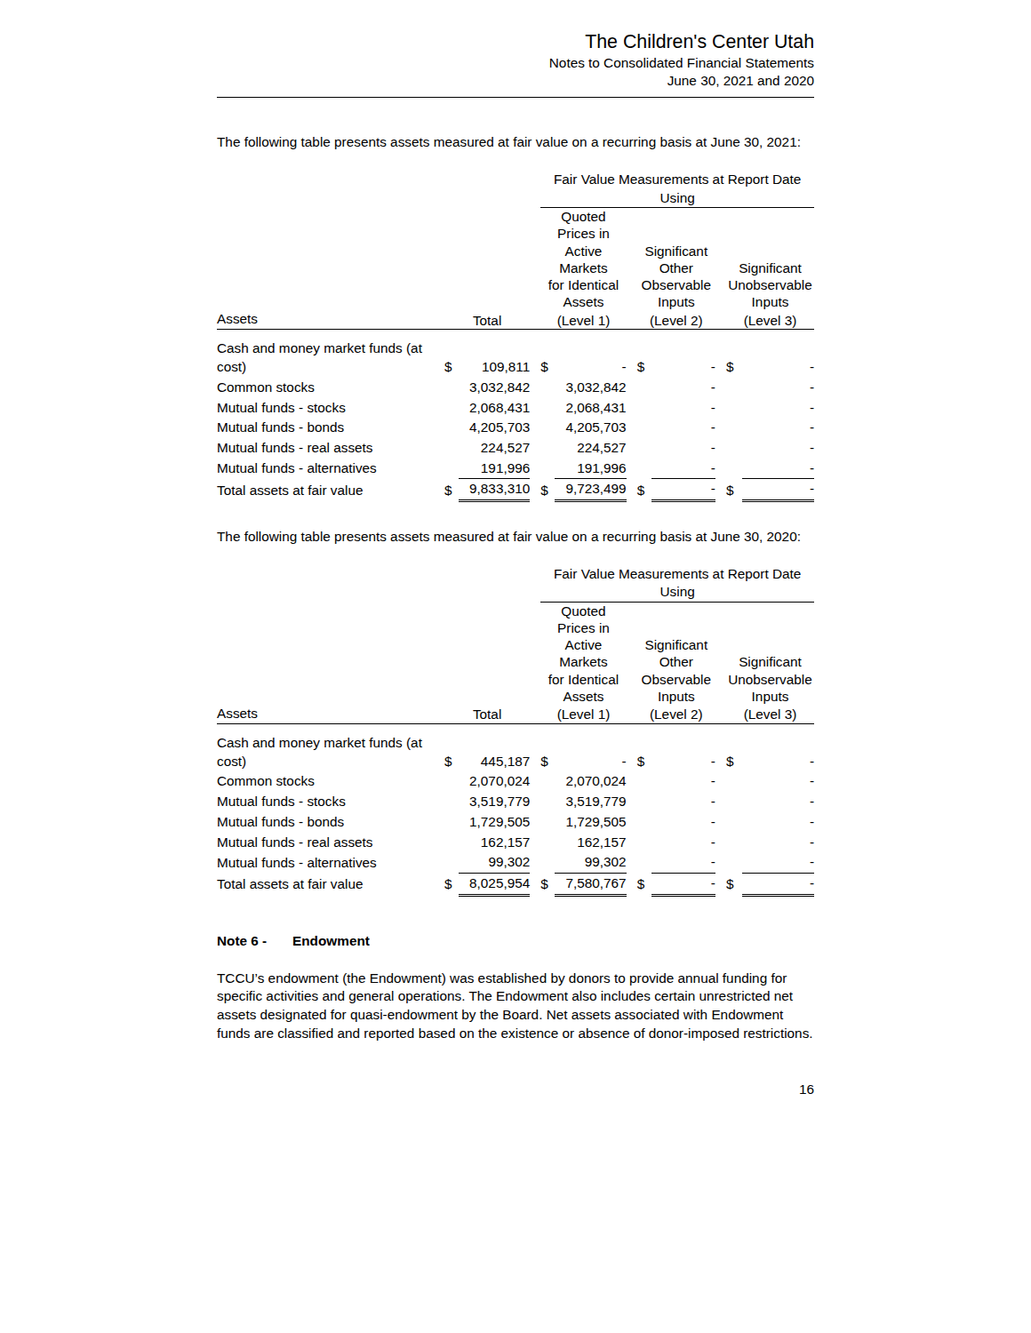The Children's Center Utah
Notes to Consolidated Financial Statements
June 30, 2021 and 2020
The following table presents assets measured at fair value on a recurring basis at June 30, 2021:
| | | | Fair Value Measurements at Report Date Using |
| | | | Quoted Prices in Active Markets for Identical Assets | | Significant Other Observable Inputs | | Significant Unobservable Inputs |
| Assets | Total | | (Level 1) | | (Level 2) | | (Level 3) |
| Cash and money market funds (at cost) | $ | 109,811 | | $ | - | | $ | - | | $ | - |
| Common stocks | | 3,032,842 | | | 3,032,842 | | | - | | | - |
| Mutual funds - stocks | | 2,068,431 | | | 2,068,431 | | | - | | | - |
| Mutual funds - bonds | | 4,205,703 | | | 4,205,703 | | | - | | | - |
| Mutual funds - real assets | | 224,527 | | | 224,527 | | | - | | | - |
| Mutual funds - alternatives | | 191,996 | | | 191,996 | | | - | | | - |
| Total assets at fair value | $ | 9,833,310 | | $ | 9,723,499 | | $ | - | | $ | - |
The following table presents assets measured at fair value on a recurring basis at June 30, 2020:
| | | | Fair Value Measurements at Report Date Using |
| | | | Quoted Prices in Active Markets for Identical Assets | | Significant Other Observable Inputs | | Significant Unobservable Inputs |
| Assets | Total | | (Level 1) | | (Level 2) | | (Level 3) |
| Cash and money market funds (at cost) | $ | 445,187 | | $ | - | | $ | - | | $ | - |
| Common stocks | | 2,070,024 | | | 2,070,024 | | | - | | | - |
| Mutual funds - stocks | | 3,519,779 | | | 3,519,779 | | | - | | | - |
| Mutual funds - bonds | | 1,729,505 | | | 1,729,505 | | | - | | | - |
| Mutual funds - real assets | | 162,157 | | | 162,157 | | | - | | | - |
| Mutual funds - alternatives | | 99,302 | | | 99,302 | | | - | | | - |
| Total assets at fair value | $ | 8,025,954 | | $ | 7,580,767 | | $ | - | | $ | - |
Note 6 - Endowment
TCCU’s endowment (the Endowment) was established by donors to provide annual funding for specific activities and general operations. The Endowment also includes certain unrestricted net assets designated for quasi-endowment by the Board. Net assets associated with Endowment funds are classified and reported based on the existence or absence of donor-imposed restrictions.
16